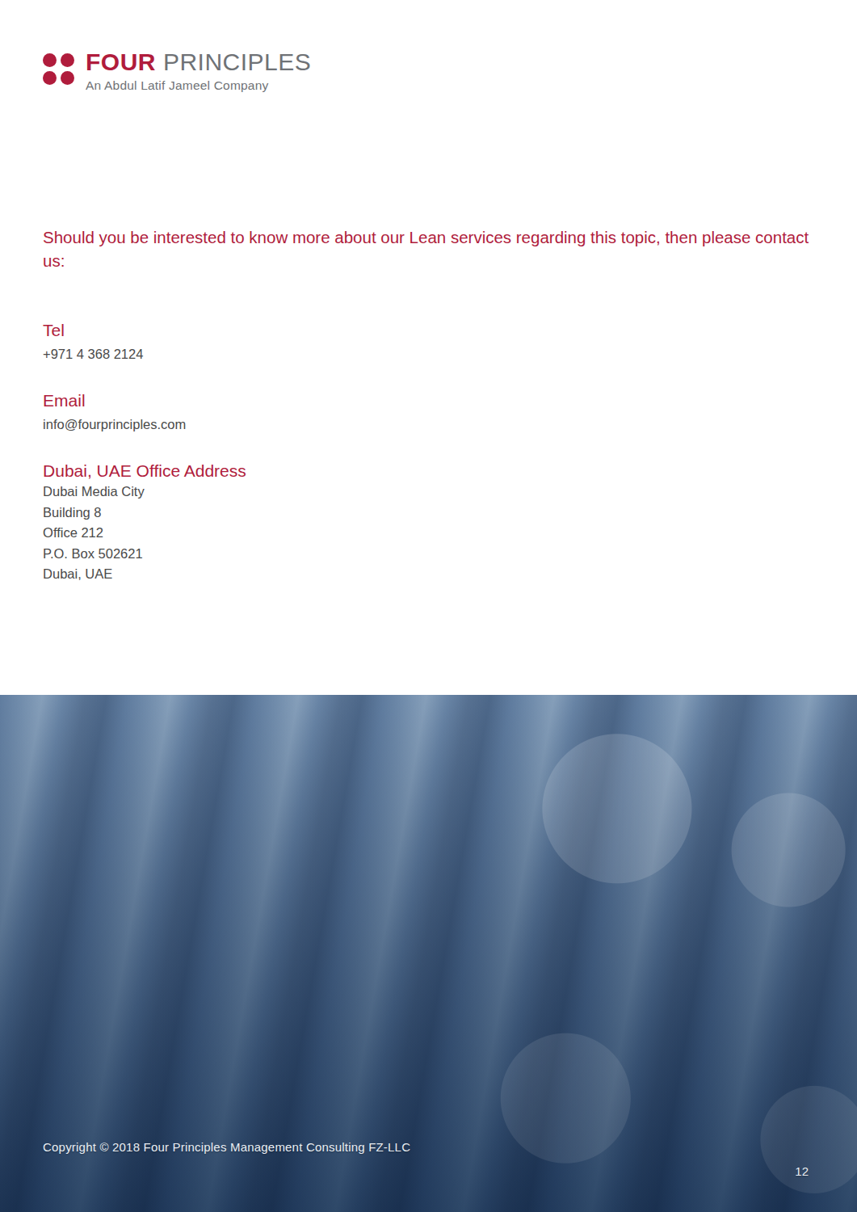FOUR PRINCIPLES
An Abdul Latif Jameel Company
Should you be interested to know more about our Lean services regarding this topic, then please contact us:
Tel
+971 4 368 2124
Email
info@fourprinciples.com
Dubai, UAE Office Address
Dubai Media City
Building 8
Office 212
P.O. Box 502621
Dubai, UAE
Copyright © 2018 Four Principles Management Consulting FZ-LLC
12